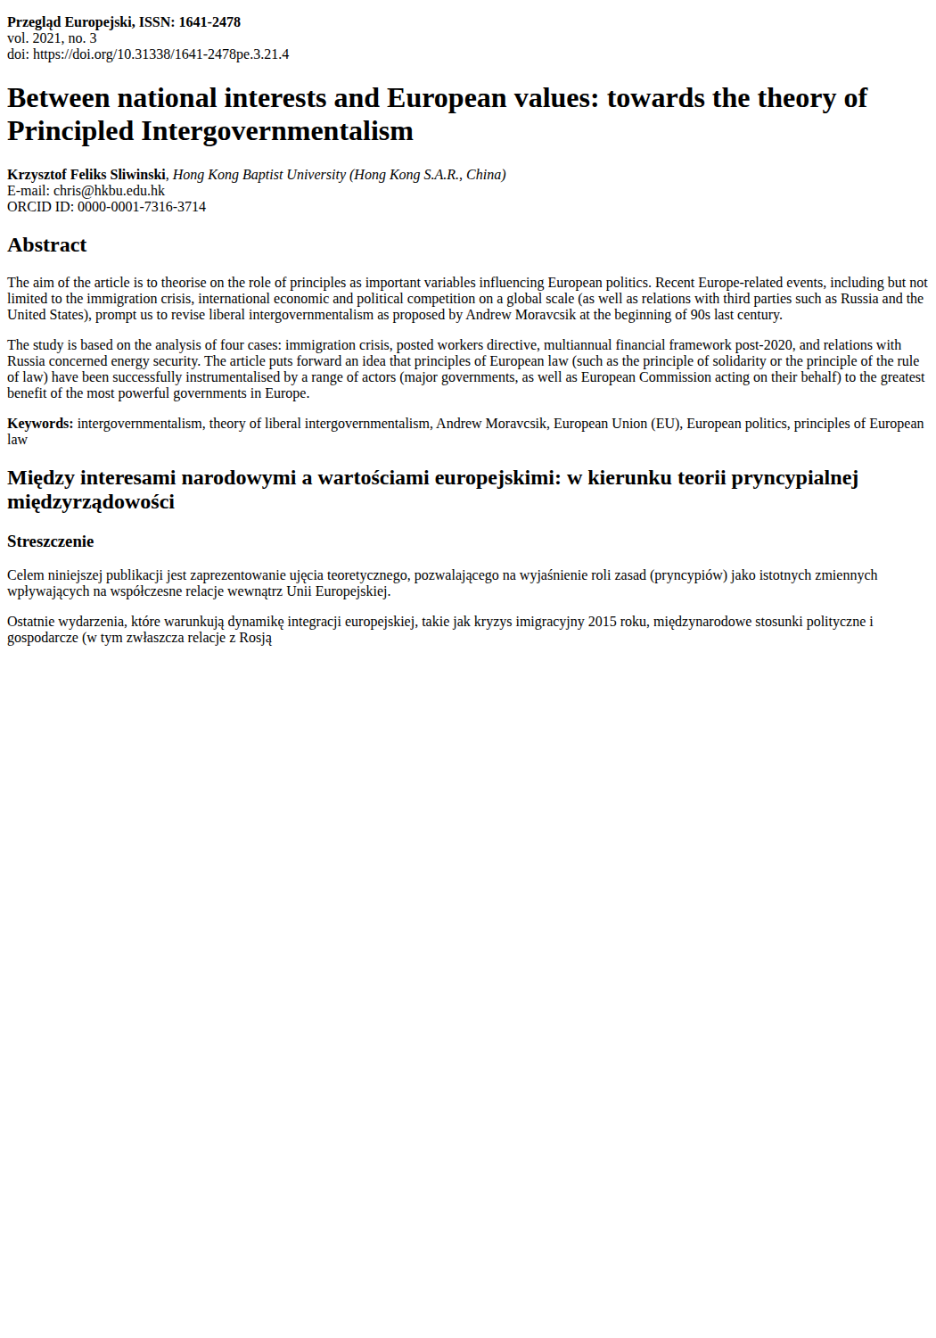Przegląd Europejski, ISSN: 1641-2478
vol. 2021, no. 3
doi: https://doi.org/10.31338/1641-2478pe.3.21.4
Between national interests and European values: towards the theory of Principled Intergovernmentalism
Krzysztof Feliks Sliwinski, Hong Kong Baptist University (Hong Kong S.A.R., China)
E-mail: chris@hkbu.edu.hk
ORCID ID: 0000-0001-7316-3714
Abstract
The aim of the article is to theorise on the role of principles as important variables influencing European politics. Recent Europe-related events, including but not limited to the immigration crisis, international economic and political competition on a global scale (as well as relations with third parties such as Russia and the United States), prompt us to revise liberal intergovernmentalism as proposed by Andrew Moravcsik at the beginning of 90s last century.
The study is based on the analysis of four cases: immigration crisis, posted workers directive, multiannual financial framework post-2020, and relations with Russia concerned energy security. The article puts forward an idea that principles of European law (such as the principle of solidarity or the principle of the rule of law) have been successfully instrumentalised by a range of actors (major governments, as well as European Commission acting on their behalf) to the greatest benefit of the most powerful governments in Europe.
Keywords: intergovernmentalism, theory of liberal intergovernmentalism, Andrew Moravcsik, European Union (EU), European politics, principles of European law
Między interesami narodowymi a wartościami europejskimi: w kierunku teorii pryncypialnej międzyrządowości
Streszczenie
Celem niniejszej publikacji jest zaprezentowanie ujęcia teoretycznego, pozwalającego na wyjaśnienie roli zasad (pryncypiów) jako istotnych zmiennych wpływających na współczesne relacje wewnątrz Unii Europejskiej.
Ostatnie wydarzenia, które warunkują dynamikę integracji europejskiej, takie jak kryzys imigracyjny 2015 roku, międzynarodowe stosunki polityczne i gospodarcze (w tym zwłaszcza relacje z Rosją